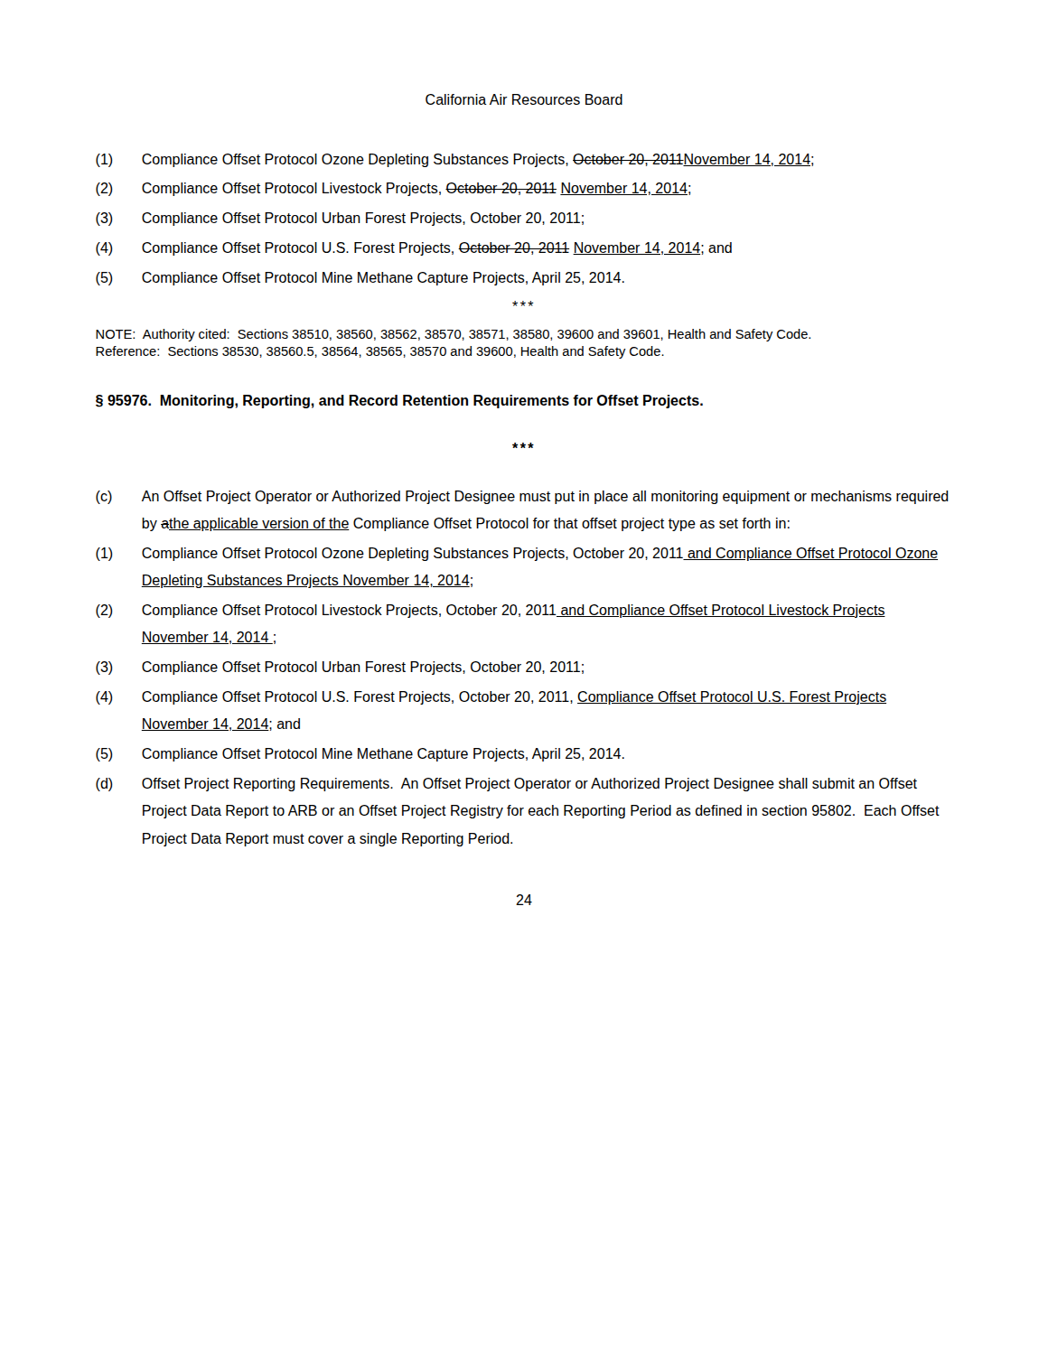California Air Resources Board
(1) Compliance Offset Protocol Ozone Depleting Substances Projects, October 20, 2011November 14, 2014;
(2) Compliance Offset Protocol Livestock Projects, October 20, 2011 November 14, 2014;
(3) Compliance Offset Protocol Urban Forest Projects, October 20, 2011;
(4) Compliance Offset Protocol U.S. Forest Projects, October 20, 2011 November 14, 2014; and
(5) Compliance Offset Protocol Mine Methane Capture Projects, April 25, 2014.
***
NOTE: Authority cited: Sections 38510, 38560, 38562, 38570, 38571, 38580, 39600 and 39601, Health and Safety Code.
Reference: Sections 38530, 38560.5, 38564, 38565, 38570 and 39600, Health and Safety Code.
§ 95976. Monitoring, Reporting, and Record Retention Requirements for Offset Projects.
***
(c) An Offset Project Operator or Authorized Project Designee must put in place all monitoring equipment or mechanisms required by athe applicable version of the Compliance Offset Protocol for that offset project type as set forth in:
(1) Compliance Offset Protocol Ozone Depleting Substances Projects, October 20, 2011 and Compliance Offset Protocol Ozone Depleting Substances Projects November 14, 2014;
(2) Compliance Offset Protocol Livestock Projects, October 20, 2011 and Compliance Offset Protocol Livestock Projects November 14, 2014 ;
(3) Compliance Offset Protocol Urban Forest Projects, October 20, 2011;
(4) Compliance Offset Protocol U.S. Forest Projects, October 20, 2011, Compliance Offset Protocol U.S. Forest Projects November 14, 2014; and
(5) Compliance Offset Protocol Mine Methane Capture Projects, April 25, 2014.
(d) Offset Project Reporting Requirements. An Offset Project Operator or Authorized Project Designee shall submit an Offset Project Data Report to ARB or an Offset Project Registry for each Reporting Period as defined in section 95802. Each Offset Project Data Report must cover a single Reporting Period.
24